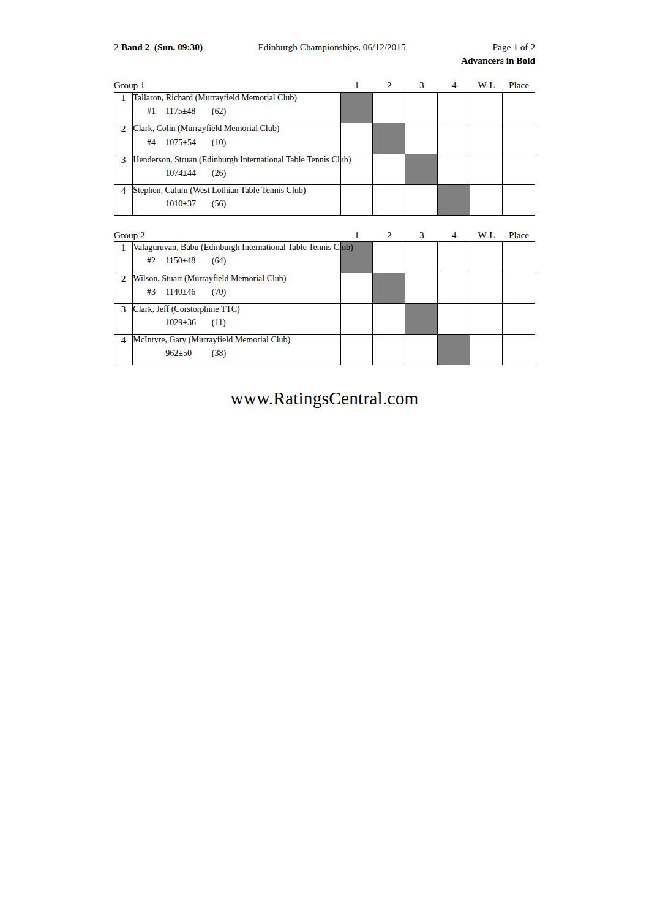2 Band 2 (Sun. 09:30)
Edinburgh Championships, 06/12/2015
Page 1 of 2 Advancers in Bold
Group 1
1
2
3
4
W-L
Place
| 1 | Tallaron, Richard (Murrayfield Memorial Club) #1 1175±48 (62) | | | | | | |
| 2 | Clark, Colin (Murrayfield Memorial Club) #4 1075±54 (10) | | | | | | |
| 3 | Henderson, Struan (Edinburgh International Table Tennis Club) 1074±44 (26) | | | | | | |
| 4 | Stephen, Calum (West Lothian Table Tennis Club) 1010±37 (56) | | | | | | |
Group 2
1
2
3
4
W-L
Place
| 1 | Valaguruvan, Babu (Edinburgh International Table Tennis Club) #2 1150±48 (64) | | | | | | |
| 2 | Wilson, Stuart (Murrayfield Memorial Club) #3 1140±46 (70) | | | | | | |
| 3 | Clark, Jeff (Corstorphine TTC) 1029±36 (11) | | | | | | |
| 4 | McIntyre, Gary (Murrayfield Memorial Club) 962±50 (38) | | | | | | |
www.RatingsCentral.com